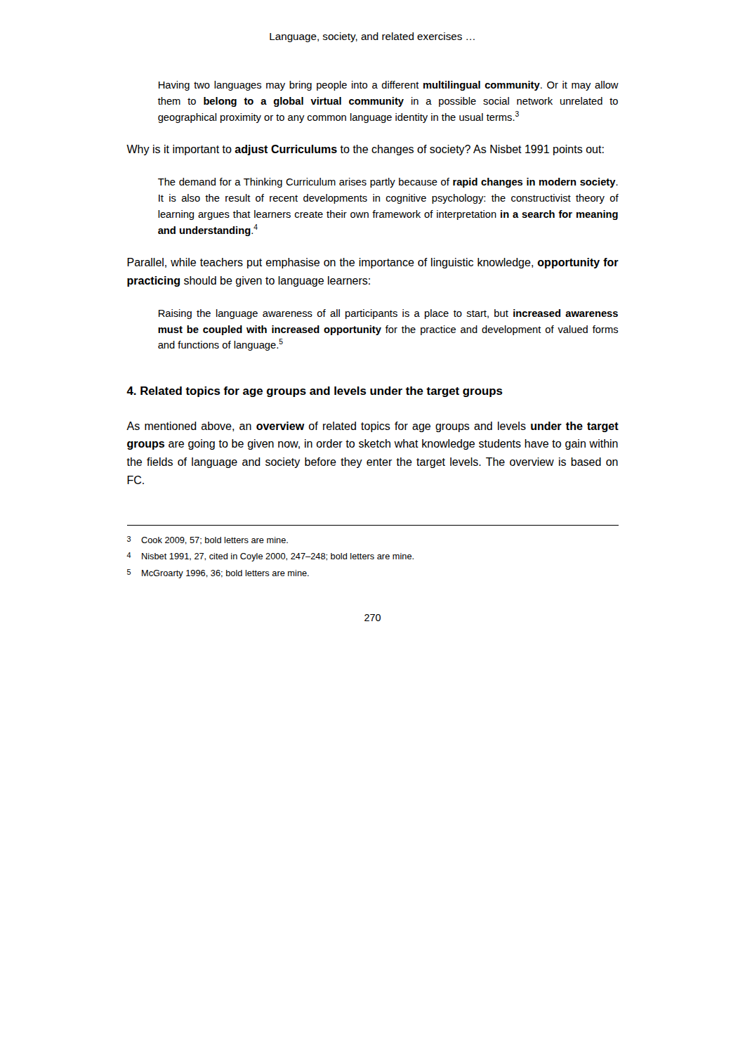Language, society, and related exercises …
Having two languages may bring people into a different multilingual community. Or it may allow them to belong to a global virtual community in a possible social network unrelated to geographical proximity or to any common language identity in the usual terms.3
Why is it important to adjust Curriculums to the changes of society? As Nisbet 1991 points out:
The demand for a Thinking Curriculum arises partly because of rapid changes in modern society. It is also the result of recent developments in cognitive psychology: the constructivist theory of learning argues that learners create their own framework of interpretation in a search for meaning and understanding.4
Parallel, while teachers put emphasise on the importance of linguistic knowledge, opportunity for practicing should be given to language learners:
Raising the language awareness of all participants is a place to start, but increased awareness must be coupled with increased opportunity for the practice and development of valued forms and functions of language.5
4. Related topics for age groups and levels under the target groups
As mentioned above, an overview of related topics for age groups and levels under the target groups are going to be given now, in order to sketch what knowledge students have to gain within the fields of language and society before they enter the target levels. The overview is based on FC.
3 Cook 2009, 57; bold letters are mine.
4 Nisbet 1991, 27, cited in Coyle 2000, 247–248; bold letters are mine.
5 McGroarty 1996, 36; bold letters are mine.
270